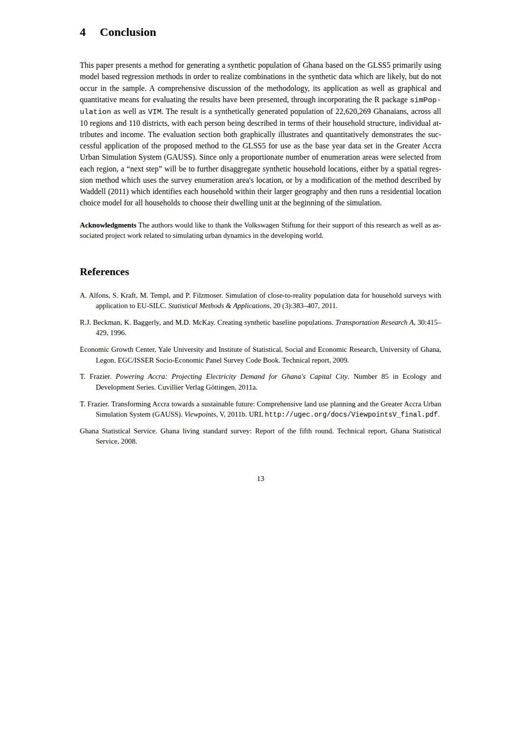4 Conclusion
This paper presents a method for generating a synthetic population of Ghana based on the GLSS5 primarily using model based regression methods in order to realize combinations in the synthetic data which are likely, but do not occur in the sample. A comprehensive discussion of the methodology, its application as well as graphical and quantitative means for evaluating the results have been presented, through incorporating the R package simPopulation as well as VIM. The result is a synthetically generated population of 22,620,269 Ghanaians, across all 10 regions and 110 districts, with each person being described in terms of their household structure, individual attributes and income. The evaluation section both graphically illustrates and quantitatively demonstrates the successful application of the proposed method to the GLSS5 for use as the base year data set in the Greater Accra Urban Simulation System (GAUSS). Since only a proportionate number of enumeration areas were selected from each region, a “next step” will be to further disaggregate synthetic household locations, either by a spatial regression method which uses the survey enumeration area's location, or by a modification of the method described by Waddell (2011) which identifies each household within their larger geography and then runs a residential location choice model for all households to choose their dwelling unit at the beginning of the simulation.
Acknowledgments The authors would like to thank the Volkswagen Stiftung for their support of this research as well as associated project work related to simulating urban dynamics in the developing world.
References
A. Alfons, S. Kraft, M. Templ, and P. Filzmoser. Simulation of close-to-reality population data for household surveys with application to EU-SILC. Statistical Methods & Applications, 20 (3):383–407, 2011.
R.J. Beckman, K. Baggerly, and M.D. McKay. Creating synthetic baseline populations. Transportation Research A, 30:415–429, 1996.
Economic Growth Center, Yale University and Institute of Statistical, Social and Economic Research, University of Ghana, Legon. EGC/ISSER Socio-Economic Panel Survey Code Book. Technical report, 2009.
T. Frazier. Powering Accra: Projecting Electricity Demand for Ghana's Capital City. Number 85 in Ecology and Development Series. Cuvillier Verlag Göttingen, 2011a.
T. Frazier. Transforming Accra towards a sustainable future: Comprehensive land use planning and the Greater Accra Urban Simulation System (GAUSS). Viewpoints, V, 2011b. URL http://ugec.org/docs/ViewpointsV_final.pdf.
Ghana Statistical Service. Ghana living standard survey: Report of the fifth round. Technical report, Ghana Statistical Service, 2008.
13